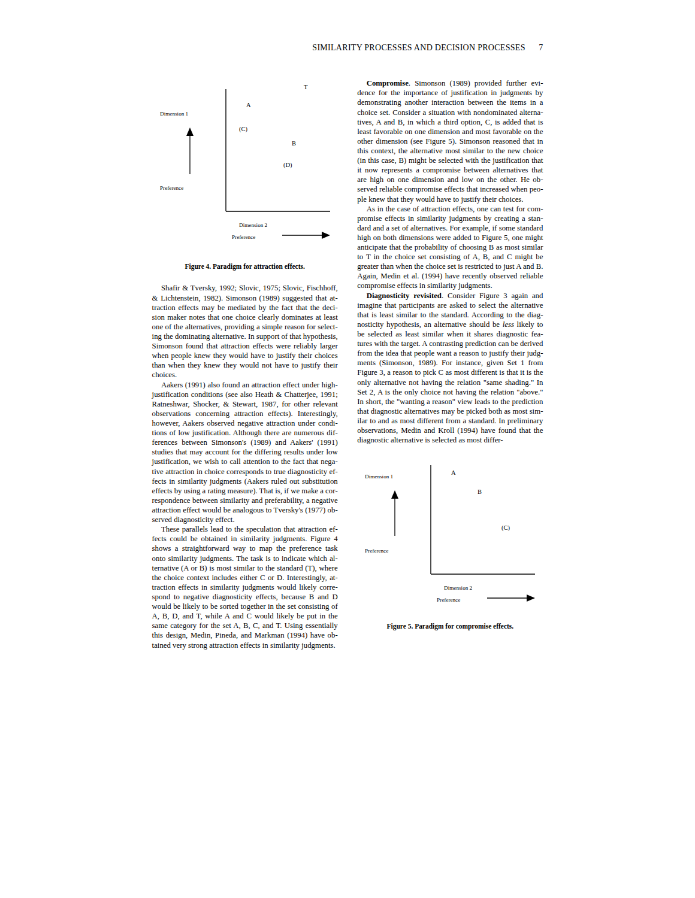SIMILARITY PROCESSES AND DECISION PROCESSES7
Dimension 1 Preference Dimension 2 Preference T A (C) B (D)
Figure 4. Paradigm for attraction effects.
Shafir & Tversky, 1992; Slovic, 1975; Slovic, Fischhoff, & Lichtenstein, 1982). Simonson (1989) suggested that attraction effects may be mediated by the fact that the decision maker notes that one choice clearly dominates at least one of the alternatives, providing a simple reason for selecting the dominating alternative. In support of that hypothesis, Simonson found that attraction effects were reliably larger when people knew they would have to justify their choices than when they knew they would not have to justify their choices.
Aakers (1991) also found an attraction effect under high-justification conditions (see also Heath & Chatterjee, 1991; Ratneshwar, Shocker, & Stewart, 1987, for other relevant observations concerning attraction effects). Interestingly, however, Aakers observed negative attraction under conditions of low justification. Although there are numerous differences between Simonson's (1989) and Aakers' (1991) studies that may account for the differing results under low justification, we wish to call attention to the fact that negative attraction in choice corresponds to true diagnosticity effects in similarity judgments (Aakers ruled out substitution effects by using a rating measure). That is, if we make a correspondence between similarity and preferability, a negative attraction effect would be analogous to Tversky's (1977) observed diagnosticity effect.
These parallels lead to the speculation that attraction effects could be obtained in similarity judgments. Figure 4 shows a straightforward way to map the preference task onto similarity judgments. The task is to indicate which alternative (A or B) is most similar to the standard (T), where the choice context includes either C or D. Interestingly, attraction effects in similarity judgments would likely correspond to negative diagnosticity effects, because B and D would be likely to be sorted together in the set consisting of A, B, D, and T, while A and C would likely be put in the same category for the set A, B, C, and T. Using essentially this design, Medin, Pineda, and Markman (1994) have obtained very strong attraction effects in similarity judgments.
Compromise. Simonson (1989) provided further evidence for the importance of justification in judgments by demonstrating another interaction between the items in a choice set. Consider a situation with nondominated alternatives, A and B, in which a third option, C, is added that is least favorable on one dimension and most favorable on the other dimension (see Figure 5). Simonson reasoned that in this context, the alternative most similar to the new choice (in this case, B) might be selected with the justification that it now represents a compromise between alternatives that are high on one dimension and low on the other. He observed reliable compromise effects that increased when people knew that they would have to justify their choices.
As in the case of attraction effects, one can test for compromise effects in similarity judgments by creating a standard and a set of alternatives. For example, if some standard high on both dimensions were added to Figure 5, one might anticipate that the probability of choosing B as most similar to T in the choice set consisting of A, B, and C might be greater than when the choice set is restricted to just A and B. Again, Medin et al. (1994) have recently observed reliable compromise effects in similarity judgments.
Diagnosticity revisited. Consider Figure 3 again and imagine that participants are asked to select the alternative that is least similar to the standard. According to the diagnosticity hypothesis, an alternative should be less likely to be selected as least similar when it shares diagnostic features with the target. A contrasting prediction can be derived from the idea that people want a reason to justify their judgments (Simonson, 1989). For instance, given Set 1 from Figure 3, a reason to pick C as most different is that it is the only alternative not having the relation "same shading." In Set 2, A is the only choice not having the relation "above." In short, the "wanting a reason" view leads to the prediction that diagnostic alternatives may be picked both as most similar to and as most different from a standard. In preliminary observations, Medin and Kroll (1994) have found that the diagnostic alternative is selected as most differ-
Dimension 1 Preference Dimension 2 Preference A B (C)
Figure 5. Paradigm for compromise effects.